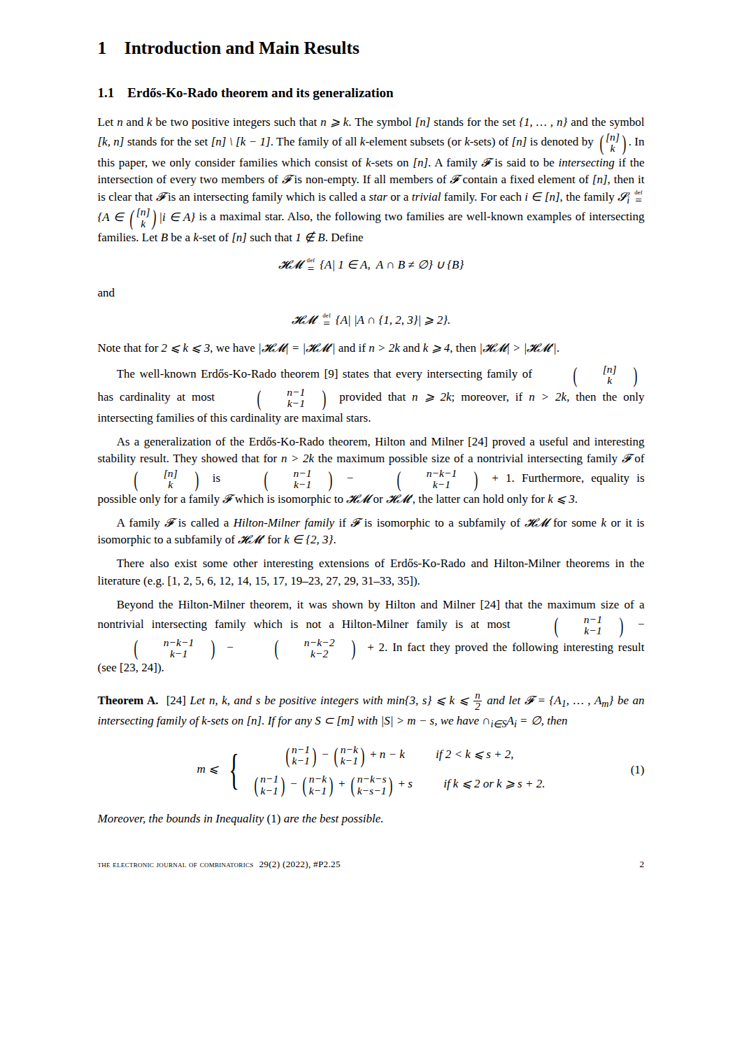1 Introduction and Main Results
1.1 Erdős-Ko-Rado theorem and its generalization
Let n and k be two positive integers such that n ⩾ k. The symbol [n] stands for the set {1, … , n} and the symbol [k, n] stands for the set [n] \ [k − 1]. The family of all k-element subsets (or k-sets) of [n] is denoted by ([n] k). In this paper, we only consider families which consist of k-sets on [n]. A family 𝓕 is said to be intersecting if the intersection of every two members of 𝓕 is non-empty. If all members of 𝓕 contain a fixed element of [n], then it is clear that 𝓕 is an intersecting family which is called a star or a trivial family. For each i ∈ [n], the family 𝓢i def= {A ∈ ([n] k)|i ∈ A} is a maximal star. Also, the following two families are well-known examples of intersecting families. Let B be a k-set of [n] such that 1 ∉ B. Define
𝓗𝓜 def= {A| 1 ∈ A, A ∩ B ≠ ∅} ∪ {B}
and
𝓗𝓜′ def= {A| |A ∩ {1, 2, 3}| ⩾ 2}.
Note that for 2 ⩽ k ⩽ 3, we have |𝓗𝓜| = |𝓗𝓜′| and if n > 2k and k ⩾ 4, then |𝓗𝓜| > |𝓗𝓜′|.
The well-known Erdős-Ko-Rado theorem [9] states that every intersecting family of ([n] k) has cardinality at most (n−1 k−1) provided that n ⩾ 2k; moreover, if n > 2k, then the only intersecting families of this cardinality are maximal stars.
As a generalization of the Erdős-Ko-Rado theorem, Hilton and Milner [24] proved a useful and interesting stability result. They showed that for n > 2k the maximum possible size of a nontrivial intersecting family 𝓕 of ([n] k) is (n−1 k−1) − (n−k−1 k−1) + 1. Furthermore, equality is possible only for a family 𝓕 which is isomorphic to 𝓗𝓜 or 𝓗𝓜′, the latter can hold only for k ⩽ 3.
A family 𝓕 is called a Hilton-Milner family if 𝓕 is isomorphic to a subfamily of 𝓗𝓜 for some k or it is isomorphic to a subfamily of 𝓗𝓜′ for k ∈ {2, 3}.
There also exist some other interesting extensions of Erdős-Ko-Rado and Hilton-Milner theorems in the literature (e.g. [1, 2, 5, 6, 12, 14, 15, 17, 19–23, 27, 29, 31–33, 35]).
Beyond the Hilton-Milner theorem, it was shown by Hilton and Milner [24] that the maximum size of a nontrivial intersecting family which is not a Hilton-Milner family is at most (n−1 k−1) − (n−k−1 k−1) − (n−k−2 k−2) + 2. In fact they proved the following interesting result (see [23, 24]).
Theorem A. [24] Let n, k, and s be positive integers with min{3, s} ⩽ k ⩽ n 2 and let 𝓕 = {A1, … , Am} be an intersecting family of k-sets on [n]. If for any S ⊂ [m] with |S| > m − s, we have ∩i∈SAi = ∅, then
m ⩽ { (n−1 k−1) − (n−k k−1) + n − k if 2 < k ⩽ s + 2, (n−1 k−1) − (n−k k−1) + (n−k−s k−s−1) + sif k ⩽ 2 or k ⩾ s + 2.
(1)
Moreover, the bounds in Inequality (1) are the best possible.
The electronic journal of combinatorics 29(2) (2022), #P2.25 2